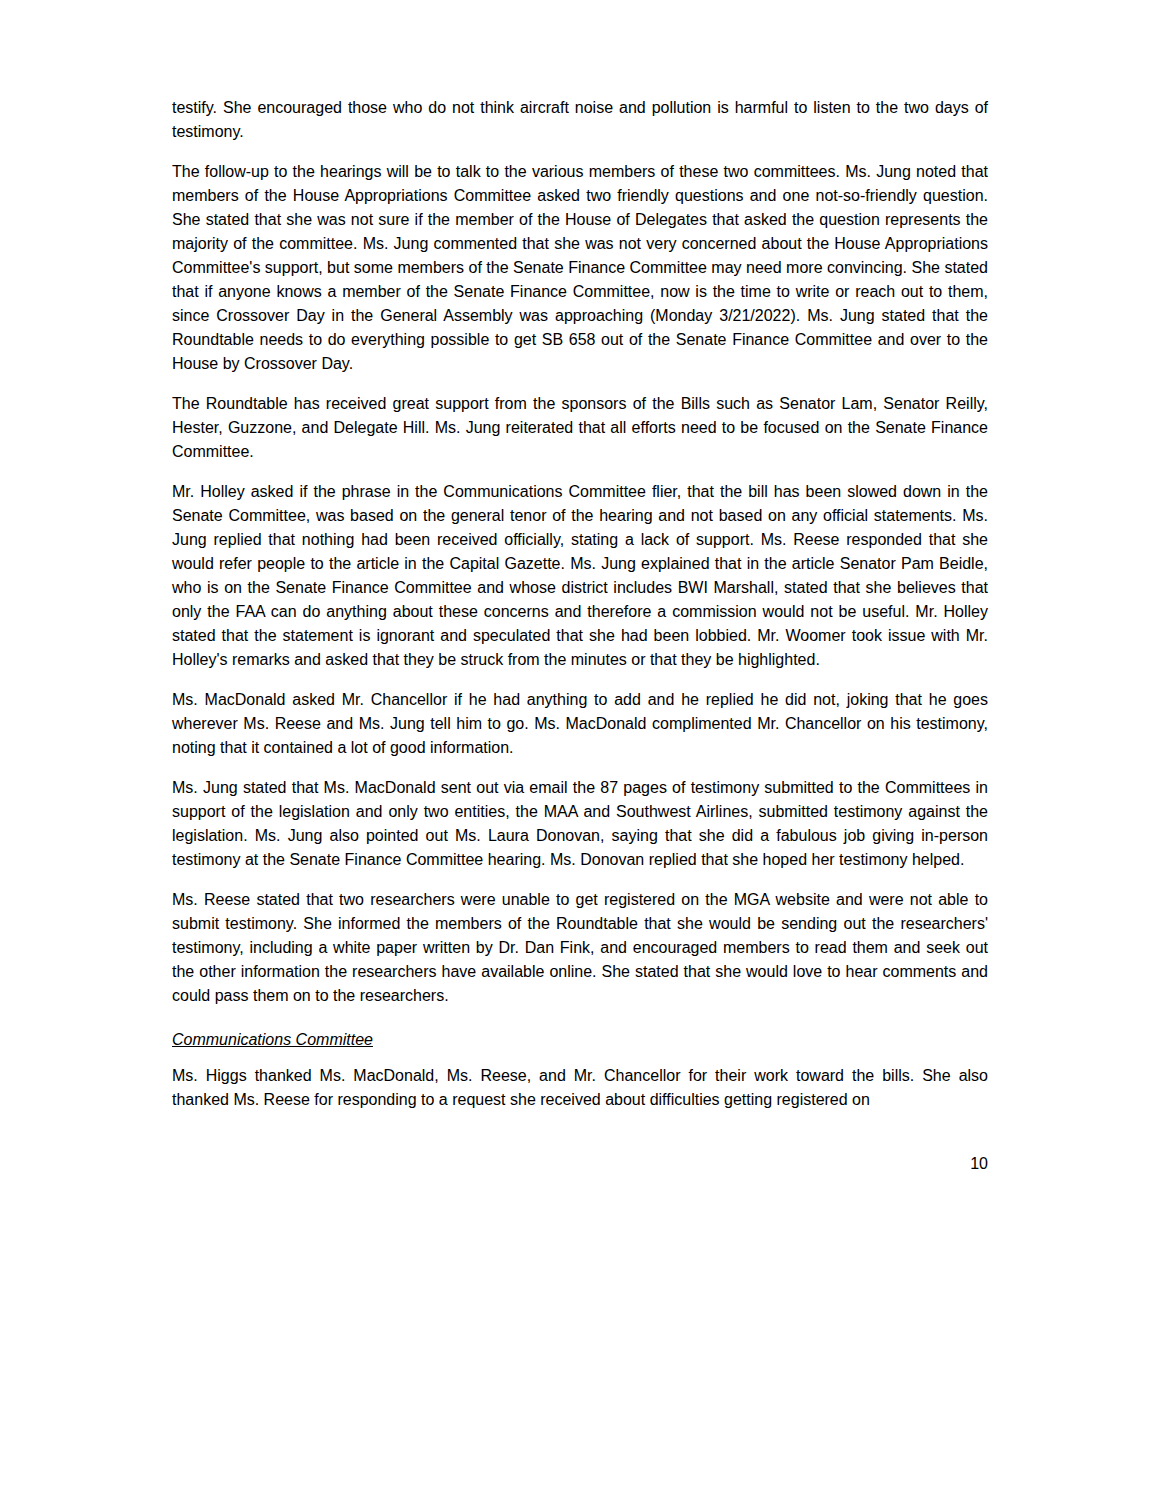testify. She encouraged those who do not think aircraft noise and pollution is harmful to listen to the two days of testimony.
The follow-up to the hearings will be to talk to the various members of these two committees. Ms. Jung noted that members of the House Appropriations Committee asked two friendly questions and one not-so-friendly question. She stated that she was not sure if the member of the House of Delegates that asked the question represents the majority of the committee. Ms. Jung commented that she was not very concerned about the House Appropriations Committee's support, but some members of the Senate Finance Committee may need more convincing. She stated that if anyone knows a member of the Senate Finance Committee, now is the time to write or reach out to them, since Crossover Day in the General Assembly was approaching (Monday 3/21/2022). Ms. Jung stated that the Roundtable needs to do everything possible to get SB 658 out of the Senate Finance Committee and over to the House by Crossover Day.
The Roundtable has received great support from the sponsors of the Bills such as Senator Lam, Senator Reilly, Hester, Guzzone, and Delegate Hill. Ms. Jung reiterated that all efforts need to be focused on the Senate Finance Committee.
Mr. Holley asked if the phrase in the Communications Committee flier, that the bill has been slowed down in the Senate Committee, was based on the general tenor of the hearing and not based on any official statements. Ms. Jung replied that nothing had been received officially, stating a lack of support. Ms. Reese responded that she would refer people to the article in the Capital Gazette. Ms. Jung explained that in the article Senator Pam Beidle, who is on the Senate Finance Committee and whose district includes BWI Marshall, stated that she believes that only the FAA can do anything about these concerns and therefore a commission would not be useful. Mr. Holley stated that the statement is ignorant and speculated that she had been lobbied. Mr. Woomer took issue with Mr. Holley's remarks and asked that they be struck from the minutes or that they be highlighted.
Ms. MacDonald asked Mr. Chancellor if he had anything to add and he replied he did not, joking that he goes wherever Ms. Reese and Ms. Jung tell him to go. Ms. MacDonald complimented Mr. Chancellor on his testimony, noting that it contained a lot of good information.
Ms. Jung stated that Ms. MacDonald sent out via email the 87 pages of testimony submitted to the Committees in support of the legislation and only two entities, the MAA and Southwest Airlines, submitted testimony against the legislation. Ms. Jung also pointed out Ms. Laura Donovan, saying that she did a fabulous job giving in-person testimony at the Senate Finance Committee hearing. Ms. Donovan replied that she hoped her testimony helped.
Ms. Reese stated that two researchers were unable to get registered on the MGA website and were not able to submit testimony. She informed the members of the Roundtable that she would be sending out the researchers' testimony, including a white paper written by Dr. Dan Fink, and encouraged members to read them and seek out the other information the researchers have available online. She stated that she would love to hear comments and could pass them on to the researchers.
Communications Committee
Ms. Higgs thanked Ms. MacDonald, Ms. Reese, and Mr. Chancellor for their work toward the bills. She also thanked Ms. Reese for responding to a request she received about difficulties getting registered on
10